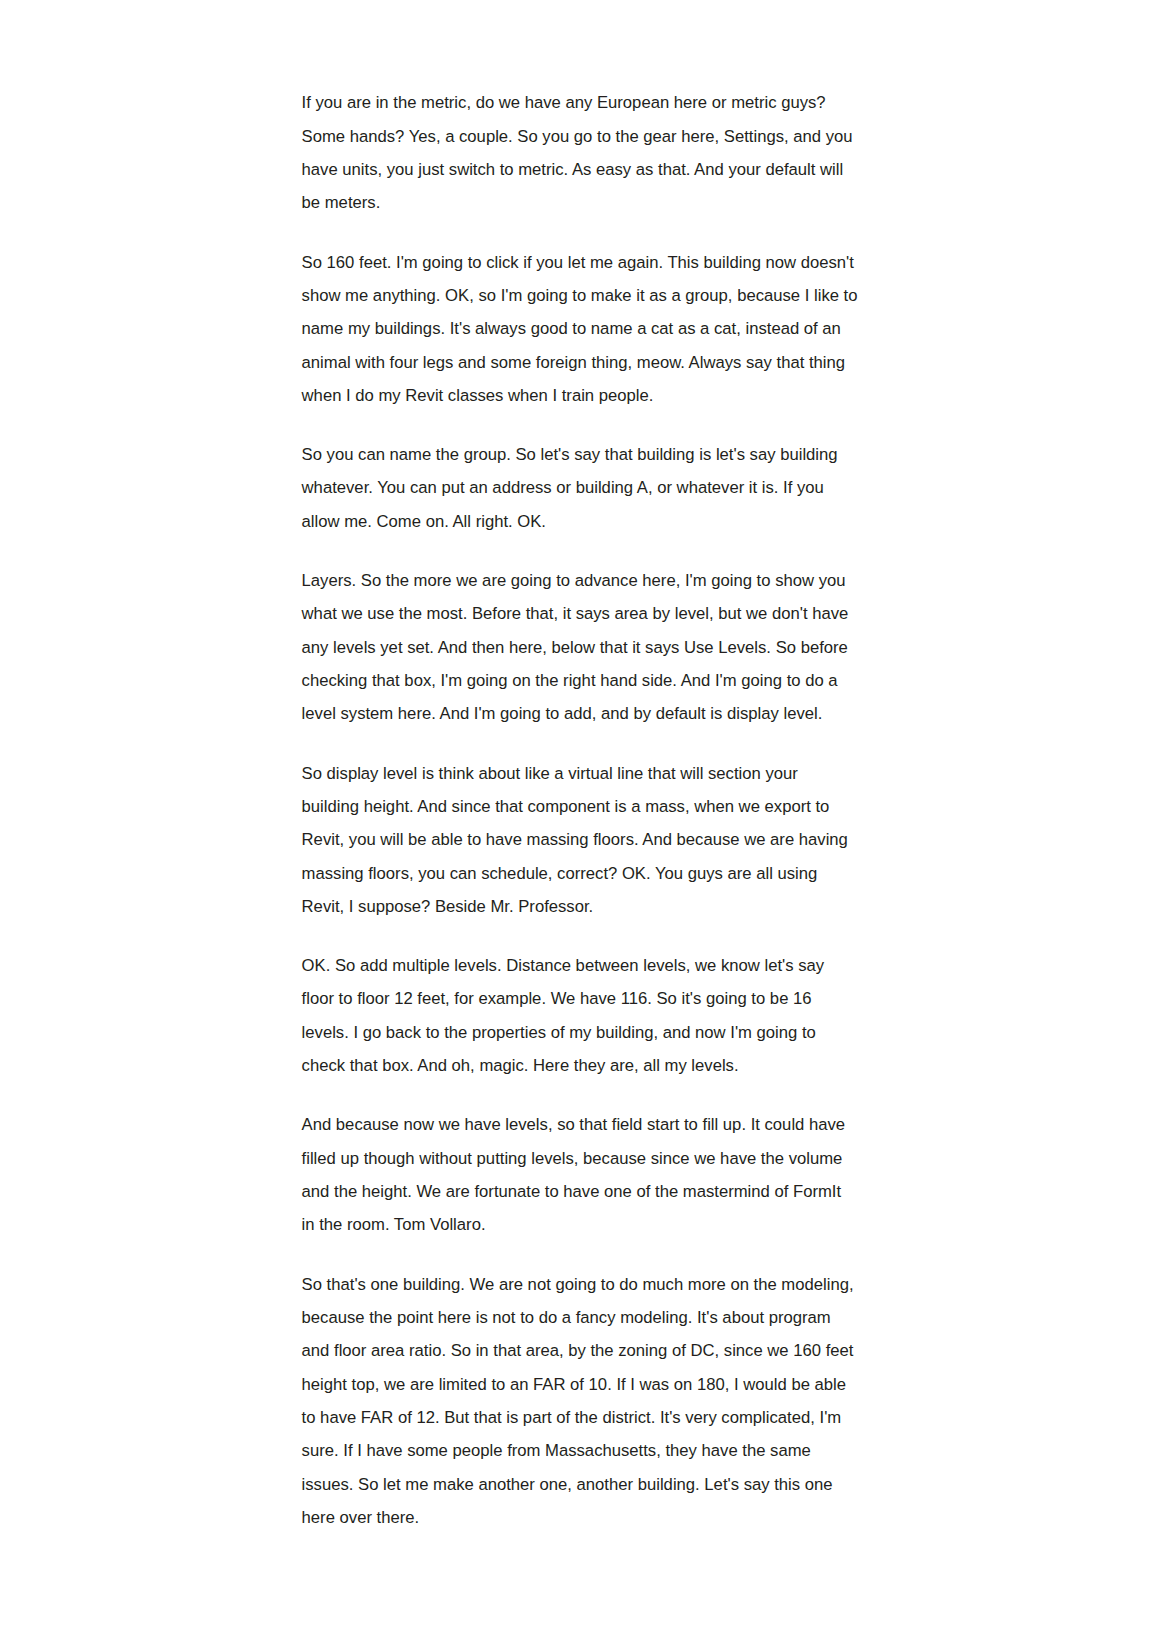If you are in the metric, do we have any European here or metric guys? Some hands? Yes, a couple. So you go to the gear here, Settings, and you have units, you just switch to metric. As easy as that. And your default will be meters.
So 160 feet. I'm going to click if you let me again. This building now doesn't show me anything. OK, so I'm going to make it as a group, because I like to name my buildings. It's always good to name a cat as a cat, instead of an animal with four legs and some foreign thing, meow. Always say that thing when I do my Revit classes when I train people.
So you can name the group. So let's say that building is let's say building whatever. You can put an address or building A, or whatever it is. If you allow me. Come on. All right. OK.
Layers. So the more we are going to advance here, I'm going to show you what we use the most. Before that, it says area by level, but we don't have any levels yet set. And then here, below that it says Use Levels. So before checking that box, I'm going on the right hand side. And I'm going to do a level system here. And I'm going to add, and by default is display level.
So display level is think about like a virtual line that will section your building height. And since that component is a mass, when we export to Revit, you will be able to have massing floors. And because we are having massing floors, you can schedule, correct? OK. You guys are all using Revit, I suppose? Beside Mr. Professor.
OK. So add multiple levels. Distance between levels, we know let's say floor to floor 12 feet, for example. We have 116. So it's going to be 16 levels. I go back to the properties of my building, and now I'm going to check that box. And oh, magic. Here they are, all my levels.
And because now we have levels, so that field start to fill up. It could have filled up though without putting levels, because since we have the volume and the height. We are fortunate to have one of the mastermind of FormIt in the room. Tom Vollaro.
So that's one building. We are not going to do much more on the modeling, because the point here is not to do a fancy modeling. It's about program and floor area ratio. So in that area, by the zoning of DC, since we 160 feet height top, we are limited to an FAR of 10. If I was on 180, I would be able to have FAR of 12. But that is part of the district. It's very complicated, I'm sure. If I have some people from Massachusetts, they have the same issues. So let me make another one, another building. Let's say this one here over there.